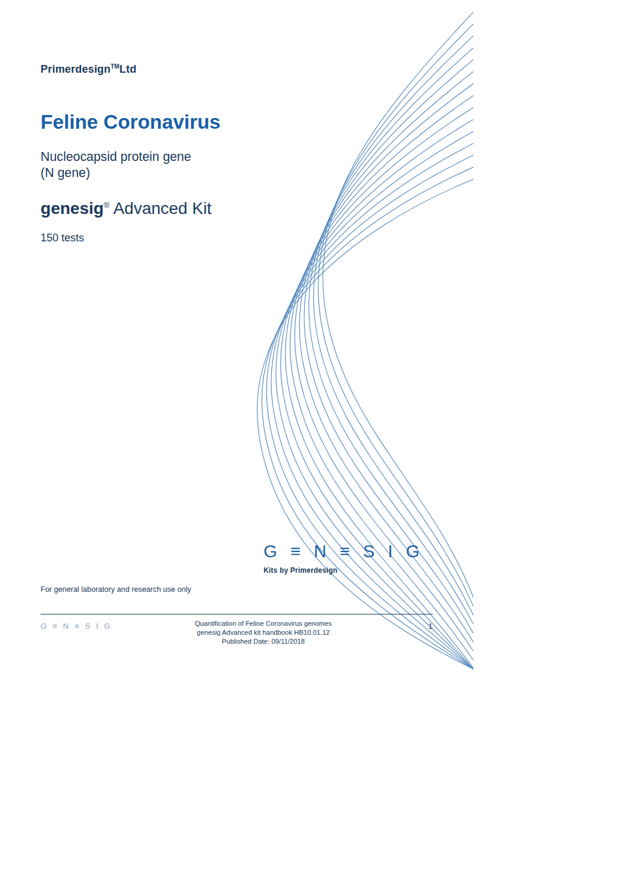PrimerdesignTMLtd
Feline Coronavirus
Nucleocapsid protein gene
(N gene)
genesig® Advanced Kit
150 tests
G ≡ N ≡ S I G
Kits by Primerdesign
For general laboratory and research use only
G ≡ N ≡ S I G
Quantification of Feline Coronavirus genomes
genesig Advanced kit handbook HB10.01.12
Published Date: 09/11/2018
1